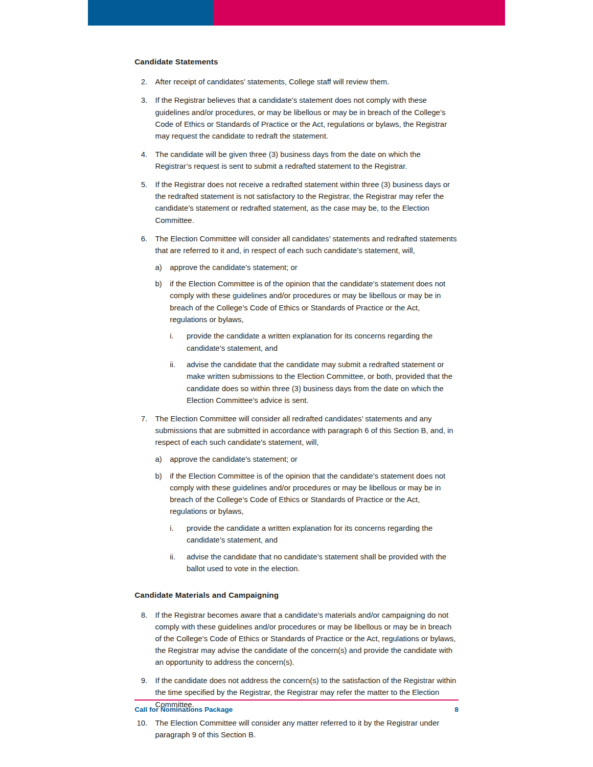Candidate Statements
2. After receipt of candidates’ statements, College staff will review them.
3. If the Registrar believes that a candidate’s statement does not comply with these guidelines and/or procedures, or may be libellous or may be in breach of the College’s Code of Ethics or Standards of Practice or the Act, regulations or bylaws, the Registrar may request the candidate to redraft the statement.
4. The candidate will be given three (3) business days from the date on which the Registrar’s request is sent to submit a redrafted statement to the Registrar.
5. If the Registrar does not receive a redrafted statement within three (3) business days or the redrafted statement is not satisfactory to the Registrar, the Registrar may refer the candidate’s statement or redrafted statement, as the case may be, to the Election Committee.
6. The Election Committee will consider all candidates’ statements and redrafted statements that are referred to it and, in respect of each such candidate’s statement, will,
a) approve the candidate’s statement; or
b) if the Election Committee is of the opinion that the candidate’s statement does not comply with these guidelines and/or procedures or may be libellous or may be in breach of the College’s Code of Ethics or Standards of Practice or the Act, regulations or bylaws,
i. provide the candidate a written explanation for its concerns regarding the candidate’s statement, and
ii. advise the candidate that the candidate may submit a redrafted statement or make written submissions to the Election Committee, or both, provided that the candidate does so within three (3) business days from the date on which the Election Committee’s advice is sent.
7. The Election Committee will consider all redrafted candidates’ statements and any submissions that are submitted in accordance with paragraph 6 of this Section B, and, in respect of each such candidate’s statement, will,
a) approve the candidate’s statement; or
b) if the Election Committee is of the opinion that the candidate’s statement does not comply with these guidelines and/or procedures or may be libellous or may be in breach of the College’s Code of Ethics or Standards of Practice or the Act, regulations or bylaws,
i. provide the candidate a written explanation for its concerns regarding the candidate’s statement, and
ii. advise the candidate that no candidate’s statement shall be provided with the ballot used to vote in the election.
Candidate Materials and Campaigning
8. If the Registrar becomes aware that a candidate’s materials and/or campaigning do not comply with these guidelines and/or procedures or may be libellous or may be in breach of the College’s Code of Ethics or Standards of Practice or the Act, regulations or bylaws, the Registrar may advise the candidate of the concern(s) and provide the candidate with an opportunity to address the concern(s).
9. If the candidate does not address the concern(s) to the satisfaction of the Registrar within the time specified by the Registrar, the Registrar may refer the matter to the Election Committee.
10. The Election Committee will consider any matter referred to it by the Registrar under paragraph 9 of this Section B.
Call for Nominations Package 8